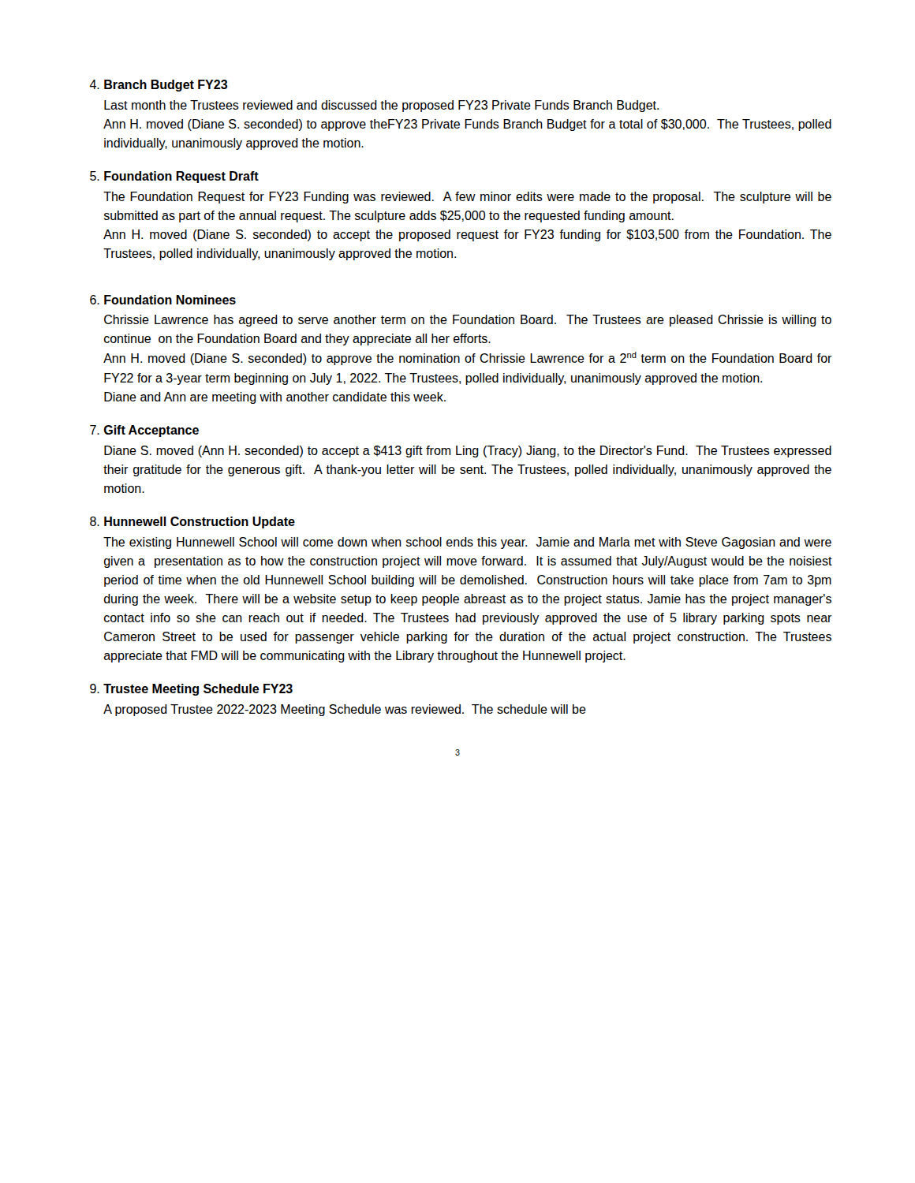Branch Budget FY23
Last month the Trustees reviewed and discussed the proposed FY23 Private Funds Branch Budget.
Ann H. moved (Diane S. seconded) to approve theFY23 Private Funds Branch Budget for a total of $30,000. The Trustees, polled individually, unanimously approved the motion.
Foundation Request Draft
The Foundation Request for FY23 Funding was reviewed. A few minor edits were made to the proposal. The sculpture will be submitted as part of the annual request. The sculpture adds $25,000 to the requested funding amount.
Ann H. moved (Diane S. seconded) to accept the proposed request for FY23 funding for $103,500 from the Foundation. The Trustees, polled individually, unanimously approved the motion.
Foundation Nominees
Chrissie Lawrence has agreed to serve another term on the Foundation Board. The Trustees are pleased Chrissie is willing to continue on the Foundation Board and they appreciate all her efforts.
Ann H. moved (Diane S. seconded) to approve the nomination of Chrissie Lawrence for a 2nd term on the Foundation Board for FY22 for a 3-year term beginning on July 1, 2022. The Trustees, polled individually, unanimously approved the motion.
Diane and Ann are meeting with another candidate this week.
Gift Acceptance
Diane S. moved (Ann H. seconded) to accept a $413 gift from Ling (Tracy) Jiang, to the Director's Fund. The Trustees expressed their gratitude for the generous gift. A thank-you letter will be sent. The Trustees, polled individually, unanimously approved the motion.
Hunnewell Construction Update
The existing Hunnewell School will come down when school ends this year. Jamie and Marla met with Steve Gagosian and were given a presentation as to how the construction project will move forward. It is assumed that July/August would be the noisiest period of time when the old Hunnewell School building will be demolished. Construction hours will take place from 7am to 3pm during the week. There will be a website setup to keep people abreast as to the project status. Jamie has the project manager's contact info so she can reach out if needed. The Trustees had previously approved the use of 5 library parking spots near Cameron Street to be used for passenger vehicle parking for the duration of the actual project construction. The Trustees appreciate that FMD will be communicating with the Library throughout the Hunnewell project.
Trustee Meeting Schedule FY23
A proposed Trustee 2022-2023 Meeting Schedule was reviewed. The schedule will be
3